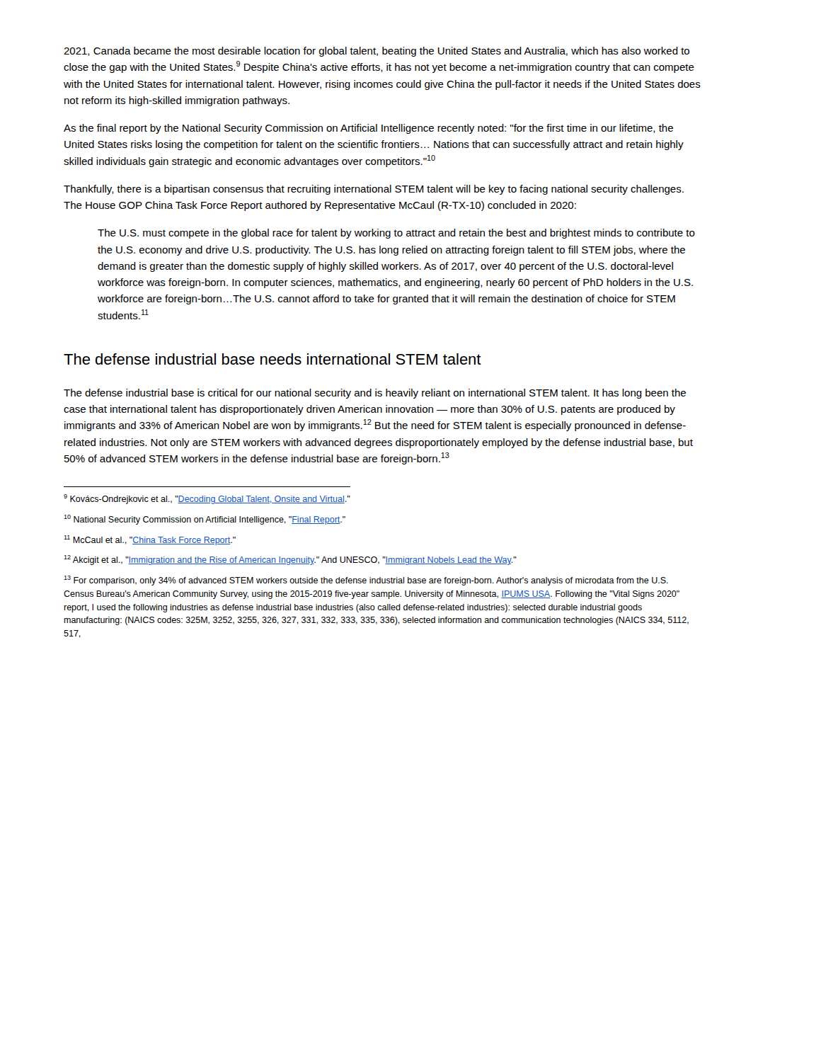2021, Canada became the most desirable location for global talent, beating the United States and Australia, which has also worked to close the gap with the United States.9 Despite China's active efforts, it has not yet become a net-immigration country that can compete with the United States for international talent. However, rising incomes could give China the pull-factor it needs if the United States does not reform its high-skilled immigration pathways.
As the final report by the National Security Commission on Artificial Intelligence recently noted: "for the first time in our lifetime, the United States risks losing the competition for talent on the scientific frontiers… Nations that can successfully attract and retain highly skilled individuals gain strategic and economic advantages over competitors."10
Thankfully, there is a bipartisan consensus that recruiting international STEM talent will be key to facing national security challenges. The House GOP China Task Force Report authored by Representative McCaul (R-TX-10) concluded in 2020:
The U.S. must compete in the global race for talent by working to attract and retain the best and brightest minds to contribute to the U.S. economy and drive U.S. productivity. The U.S. has long relied on attracting foreign talent to fill STEM jobs, where the demand is greater than the domestic supply of highly skilled workers. As of 2017, over 40 percent of the U.S. doctoral-level workforce was foreign-born. In computer sciences, mathematics, and engineering, nearly 60 percent of PhD holders in the U.S. workforce are foreign-born…The U.S. cannot afford to take for granted that it will remain the destination of choice for STEM students.11
The defense industrial base needs international STEM talent
The defense industrial base is critical for our national security and is heavily reliant on international STEM talent. It has long been the case that international talent has disproportionately driven American innovation — more than 30% of U.S. patents are produced by immigrants and 33% of American Nobel are won by immigrants.12 But the need for STEM talent is especially pronounced in defense-related industries. Not only are STEM workers with advanced degrees disproportionately employed by the defense industrial base, but 50% of advanced STEM workers in the defense industrial base are foreign-born.13
9 Kovács-Ondrejkovic et al., "Decoding Global Talent, Onsite and Virtual."
10 National Security Commission on Artificial Intelligence, "Final Report."
11 McCaul et al., "China Task Force Report."
12 Akcigit et al., "Immigration and the Rise of American Ingenuity." And UNESCO, "Immigrant Nobels Lead the Way."
13 For comparison, only 34% of advanced STEM workers outside the defense industrial base are foreign-born. Author's analysis of microdata from the U.S. Census Bureau's American Community Survey, using the 2015-2019 five-year sample. University of Minnesota, IPUMS USA. Following the "Vital Signs 2020" report, I used the following industries as defense industrial base industries (also called defense-related industries): selected durable industrial goods manufacturing: (NAICS codes: 325M, 3252, 3255, 326, 327, 331, 332, 333, 335, 336), selected information and communication technologies (NAICS 334, 5112, 517,